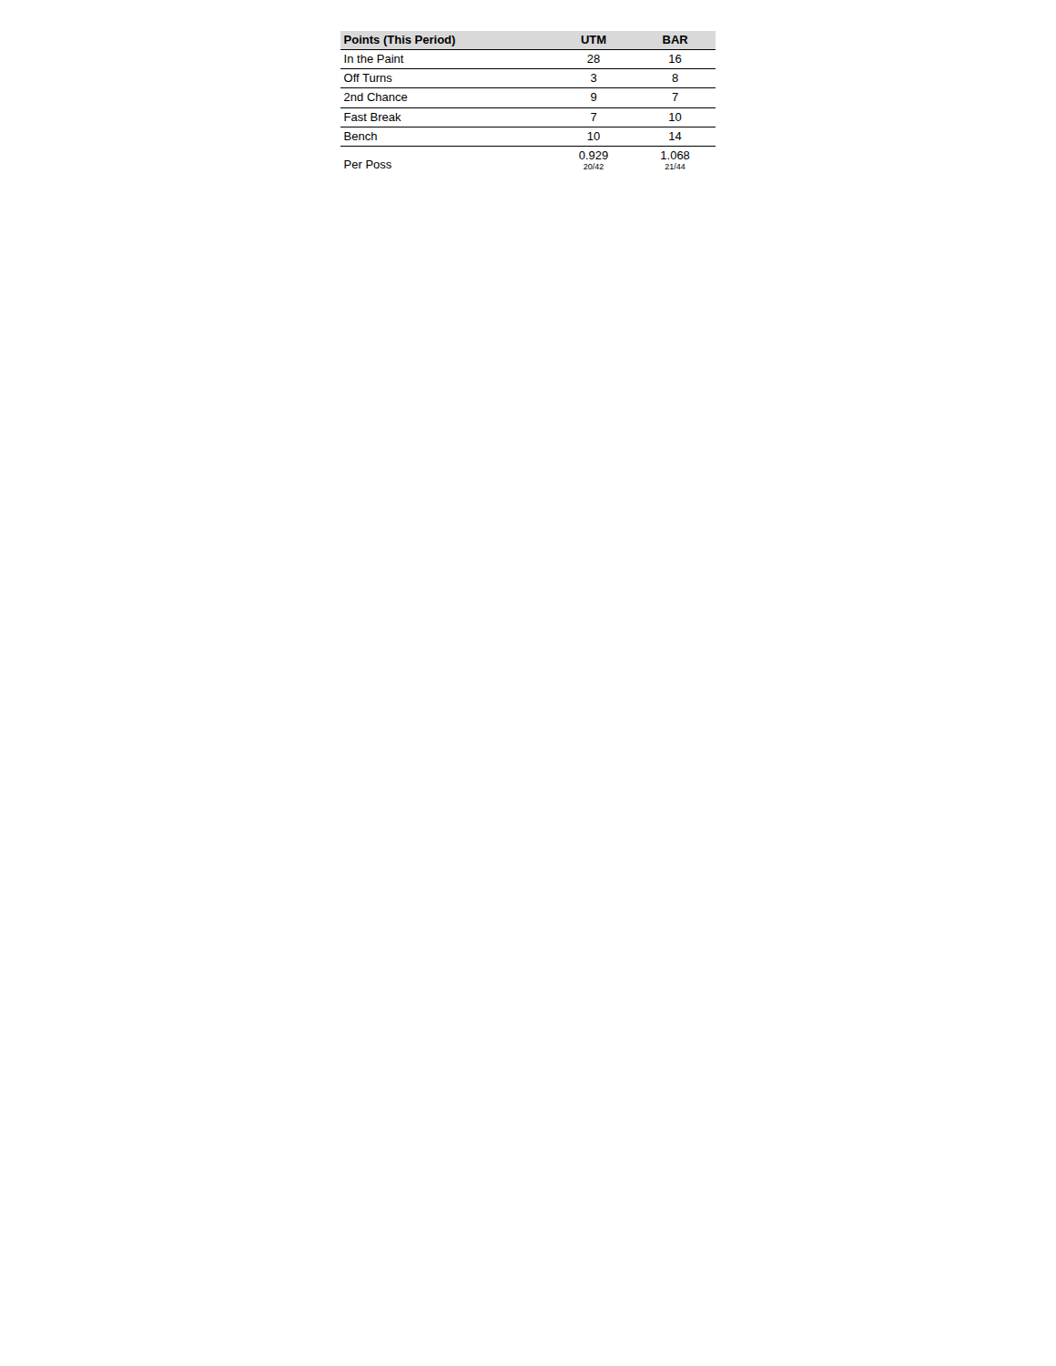| Points (This Period) | UTM | BAR |
| --- | --- | --- |
| In the Paint | 28 | 16 |
| Off Turns | 3 | 8 |
| 2nd Chance | 9 | 7 |
| Fast Break | 7 | 10 |
| Bench | 10 | 14 |
| Per Poss | 0.929 20/42 | 1.068 21/44 |